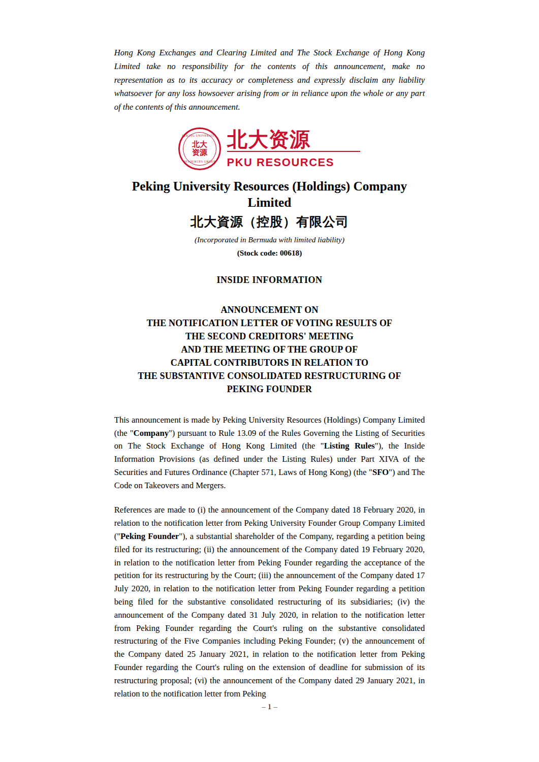Hong Kong Exchanges and Clearing Limited and The Stock Exchange of Hong Kong Limited take no responsibility for the contents of this announcement, make no representation as to its accuracy or completeness and expressly disclaim any liability whatsoever for any loss howsoever arising from or in reliance upon the whole or any part of the contents of this announcement.
PEKING UNIVERSITY
北大 资源
RESOURCES GROUP
北大资源
PKU RESOURCES
Peking University Resources (Holdings) Company Limited
北大資源（控股）有限公司
(Incorporated in Bermuda with limited liability)
(Stock code: 00618)
INSIDE INFORMATION
ANNOUNCEMENT ON
THE NOTIFICATION LETTER OF VOTING RESULTS OF
THE SECOND CREDITORS' MEETING
AND THE MEETING OF THE GROUP OF
CAPITAL CONTRIBUTORS IN RELATION TO
THE SUBSTANTIVE CONSOLIDATED RESTRUCTURING OF
PEKING FOUNDER
This announcement is made by Peking University Resources (Holdings) Company Limited (the "Company") pursuant to Rule 13.09 of the Rules Governing the Listing of Securities on The Stock Exchange of Hong Kong Limited (the "Listing Rules"), the Inside Information Provisions (as defined under the Listing Rules) under Part XIVA of the Securities and Futures Ordinance (Chapter 571, Laws of Hong Kong) (the "SFO") and The Code on Takeovers and Mergers.
References are made to (i) the announcement of the Company dated 18 February 2020, in relation to the notification letter from Peking University Founder Group Company Limited ("Peking Founder"), a substantial shareholder of the Company, regarding a petition being filed for its restructuring; (ii) the announcement of the Company dated 19 February 2020, in relation to the notification letter from Peking Founder regarding the acceptance of the petition for its restructuring by the Court; (iii) the announcement of the Company dated 17 July 2020, in relation to the notification letter from Peking Founder regarding a petition being filed for the substantive consolidated restructuring of its subsidiaries; (iv) the announcement of the Company dated 31 July 2020, in relation to the notification letter from Peking Founder regarding the Court's ruling on the substantive consolidated restructuring of the Five Companies including Peking Founder; (v) the announcement of the Company dated 25 January 2021, in relation to the notification letter from Peking Founder regarding the Court's ruling on the extension of deadline for submission of its restructuring proposal; (vi) the announcement of the Company dated 29 January 2021, in relation to the notification letter from Peking
– 1 –